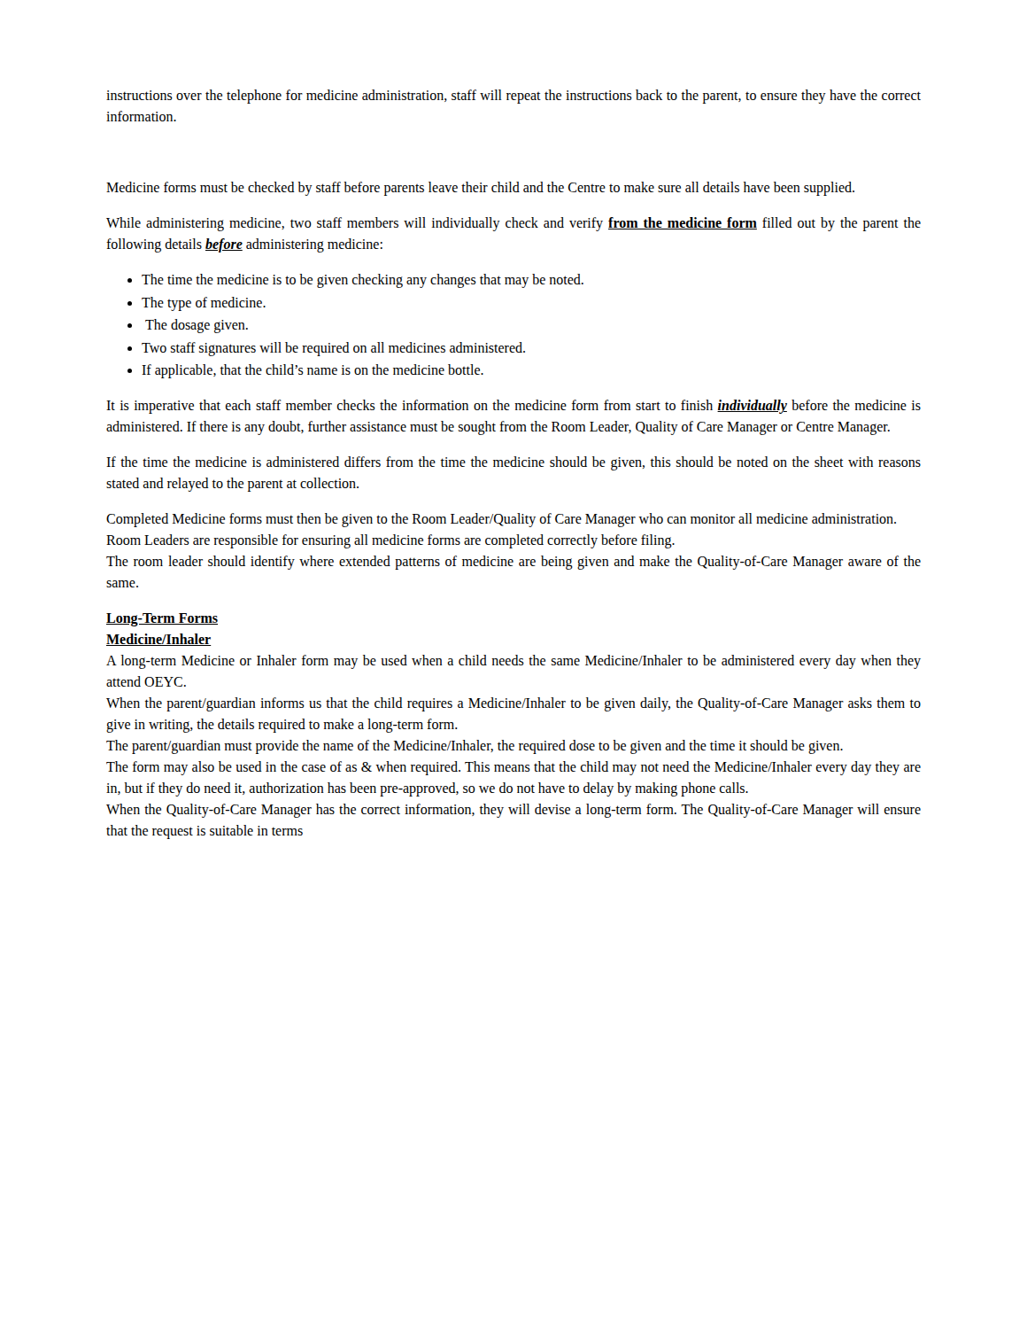instructions over the telephone for medicine administration, staff will repeat the instructions back to the parent, to ensure they have the correct information.
Medicine forms must be checked by staff before parents leave their child and the Centre to make sure all details have been supplied.
While administering medicine, two staff members will individually check and verify from the medicine form filled out by the parent the following details before administering medicine:
The time the medicine is to be given checking any changes that may be noted.
The type of medicine.
The dosage given.
Two staff signatures will be required on all medicines administered.
If applicable, that the child’s name is on the medicine bottle.
It is imperative that each staff member checks the information on the medicine form from start to finish individually before the medicine is administered. If there is any doubt, further assistance must be sought from the Room Leader, Quality of Care Manager or Centre Manager.
If the time the medicine is administered differs from the time the medicine should be given, this should be noted on the sheet with reasons stated and relayed to the parent at collection.
Completed Medicine forms must then be given to the Room Leader/Quality of Care Manager who can monitor all medicine administration.
Room Leaders are responsible for ensuring all medicine forms are completed correctly before filing.
The room leader should identify where extended patterns of medicine are being given and make the Quality-of-Care Manager aware of the same.
Long-Term Forms
Medicine/Inhaler
A long-term Medicine or Inhaler form may be used when a child needs the same Medicine/Inhaler to be administered every day when they attend OEYC.
When the parent/guardian informs us that the child requires a Medicine/Inhaler to be given daily, the Quality-of-Care Manager asks them to give in writing, the details required to make a long-term form.
The parent/guardian must provide the name of the Medicine/Inhaler, the required dose to be given and the time it should be given.
The form may also be used in the case of as & when required. This means that the child may not need the Medicine/Inhaler every day they are in, but if they do need it, authorization has been pre-approved, so we do not have to delay by making phone calls.
When the Quality-of-Care Manager has the correct information, they will devise a long-term form. The Quality-of-Care Manager will ensure that the request is suitable in terms